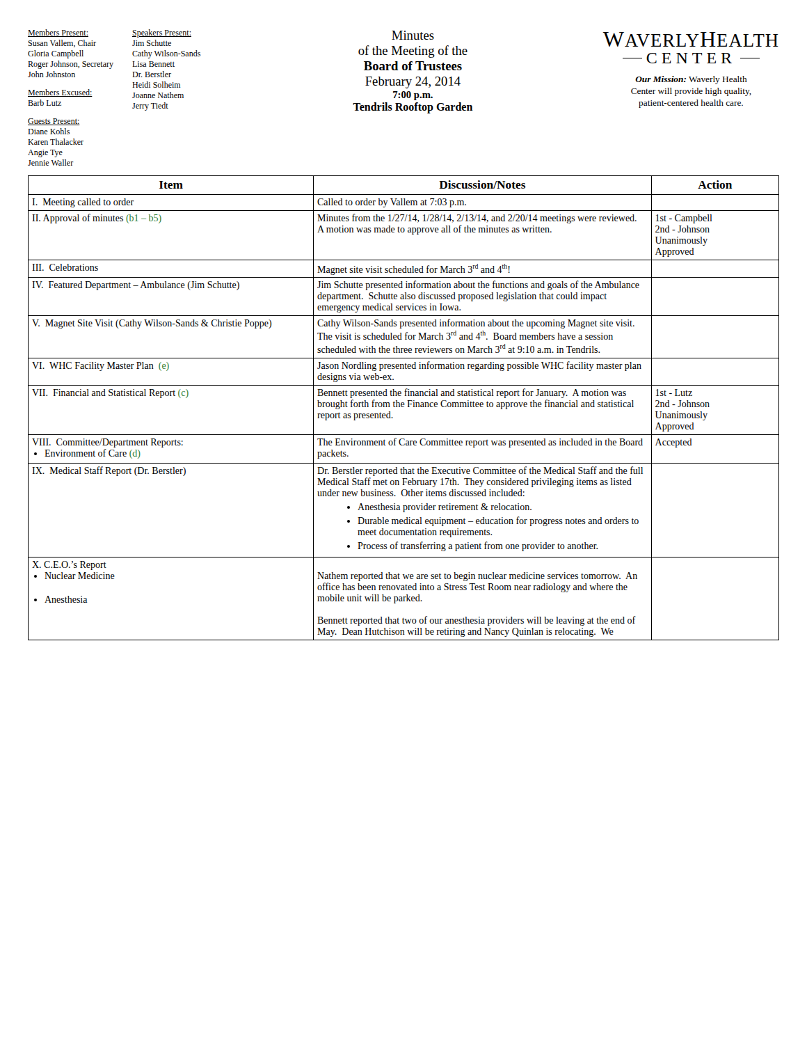Members Present:
Susan Vallem, Chair
Gloria Campbell
Roger Johnson, Secretary
John Johnston
Members Excused:
Barb Lutz
Guests Present:
Diane Kohls
Karen Thalacker
Angie Tye
Jennie Waller
Speakers Present:
Jim Schutte
Cathy Wilson-Sands
Lisa Bennett
Dr. Berstler
Heidi Solheim
Joanne Nathem
Jerry Tiedt
Minutes
of the Meeting of the
Board of Trustees
February 24, 2014
7:00 p.m.
Tendrils Rooftop Garden
WAVERLYHEALTH
CENTER
Our Mission: Waverly Health
Center will provide high quality,
patient-centered health care.
| Item | Discussion/Notes | Action |
| --- | --- | --- |
| I. Meeting called to order | Called to order by Vallem at 7:03 p.m. | |
| II. Approval of minutes (b1 – b5) | Minutes from the 1/27/14, 1/28/14, 2/13/14, and 2/20/14 meetings were reviewed. A motion was made to approve all of the minutes as written. | 1st - Campbell 2nd - Johnson Unanimously Approved |
| III. Celebrations | Magnet site visit scheduled for March 3 rd and 4 th ! | |
| IV. Featured Department – Ambulance (Jim Schutte) | Jim Schutte presented information about the functions and goals of the Ambulance department. Schutte also discussed proposed legislation that could impact emergency medical services in Iowa. | |
| V. Magnet Site Visit (Cathy Wilson-Sands & Christie Poppe) | Cathy Wilson-Sands presented information about the upcoming Magnet site visit. The visit is scheduled for March 3 rd and 4 th . Board members have a session scheduled with the three reviewers on March 3 rd at 9:10 a.m. in Tendrils. | |
| VI. WHC Facility Master Plan (e) | Jason Nordling presented information regarding possible WHC facility master plan designs via web-ex. | |
| VII. Financial and Statistical Report (c) | Bennett presented the financial and statistical report for January. A motion was brought forth from the Finance Committee to approve the financial and statistical report as presented. | 1st - Lutz 2nd - Johnson Unanimously Approved |
| VIII. Committee/Department Reports: Environment of Care (d) | The Environment of Care Committee report was presented as included in the Board packets. | Accepted |
| IX. Medical Staff Report (Dr. Berstler) | Dr. Berstler reported that the Executive Committee of the Medical Staff and the full Medical Staff met on February 17th. They considered privileging items as listed under new business. Other items discussed included: Anesthesia provider retirement & relocation. Durable medical equipment – education for progress notes and orders to meet documentation requirements. Process of transferring a patient from one provider to another. | |
| X. C.E.O.’s Report Nuclear Medicine Anesthesia | Nathem reported that we are set to begin nuclear medicine services tomorrow. An office has been renovated into a Stress Test Room near radiology and where the mobile unit will be parked. Bennett reported that two of our anesthesia providers will be leaving at the end of May. Dean Hutchison will be retiring and Nancy Quinlan is relocating. We | |